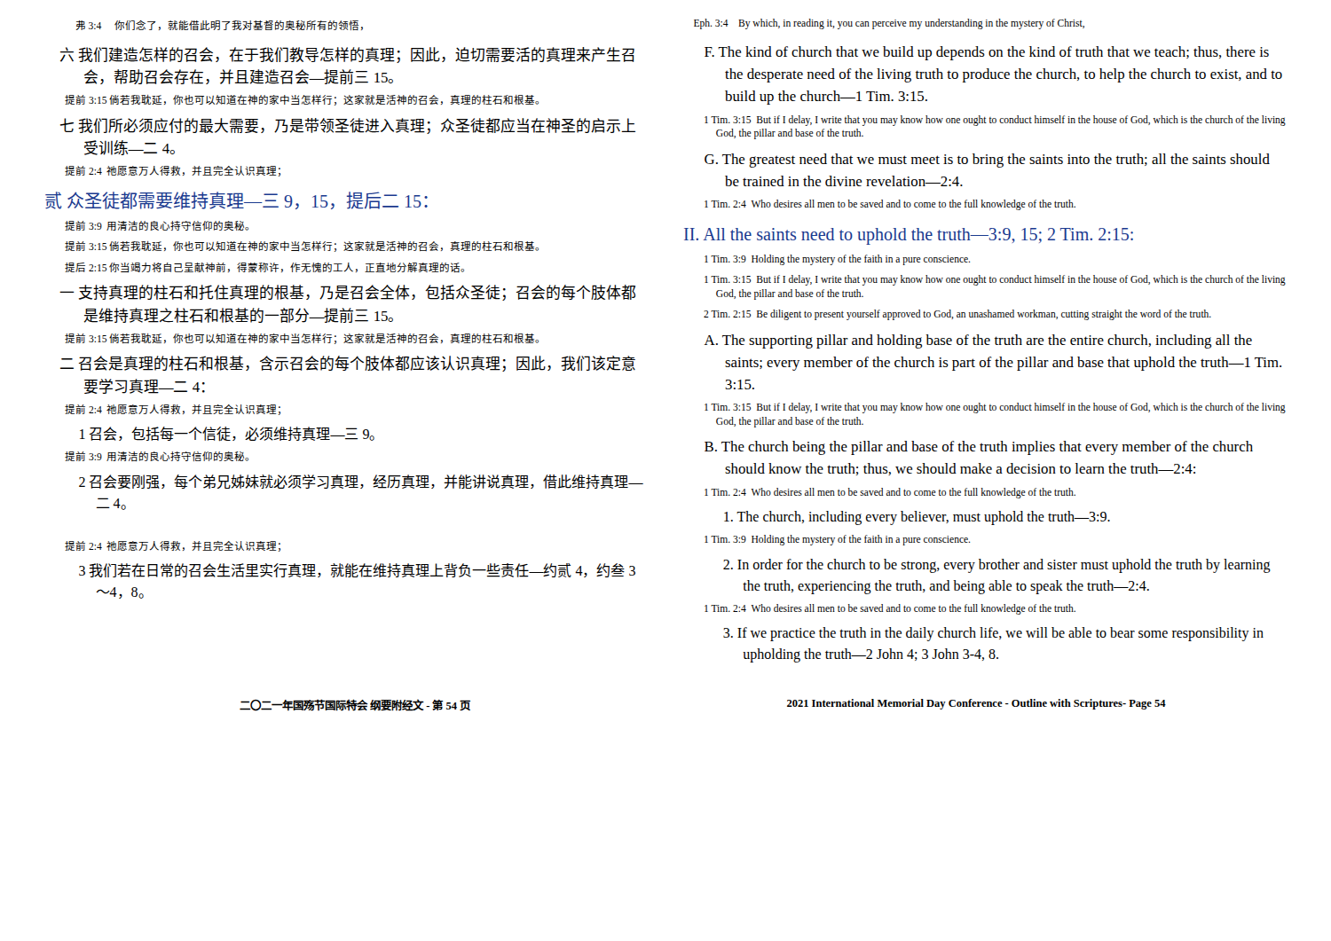弗 3:4 你们念了，就能借此明了我对基督的奥秘所有的领悟，
六 我们建造怎样的召会，在于我们教导怎样的真理；因此，迫切需要活的真理来产生召会，帮助召会存在，并且建造召会—提前三 15。
提前 3:15 倘若我耽延，你也可以知道在神的家中当怎样行；这家就是活神的召会，真理的柱石和根基。
七 我们所必须应付的最大需要，乃是带领圣徒进入真理；众圣徒都应当在神圣的启示上受训练—二 4。
提前 2:4 祂愿意万人得救，并且完全认识真理；
贰 众圣徒都需要维持真理—三 9，15，提后二 15：
提前 3:9 用清洁的良心持守信仰的奥秘。
提前 3:15 倘若我耽延，你也可以知道在神的家中当怎样行；这家就是活神的召会，真理的柱石和根基。
提后 2:15 你当竭力将自己呈献神前，得蒙称许，作无愧的工人，正直地分解真理的话。
一 支持真理的柱石和托住真理的根基，乃是召会全体，包括众圣徒；召会的每个肢体都是维持真理之柱石和根基的一部分—提前三 15。
提前 3:15 倘若我耽延，你也可以知道在神的家中当怎样行；这家就是活神的召会，真理的柱石和根基。
二 召会是真理的柱石和根基，含示召会的每个肢体都应该认识真理；因此，我们该定意要学习真理—二 4：
提前 2:4 祂愿意万人得救，并且完全认识真理；
1 召会，包括每一个信徒，必须维持真理—三 9。
提前 3:9 用清洁的良心持守信仰的奥秘。
2 召会要刚强，每个弟兄姊妹就必须学习真理，经历真理，并能讲说真理，借此维持真理—二 4。
提前 2:4 祂愿意万人得救，并且完全认识真理；
3 我们若在日常的召会生活里实行真理，就能在维持真理上背负一些责任—约贰 4，约叁 3～4，8。
Eph. 3:4 By which, in reading it, you can perceive my understanding in the mystery of Christ,
F. The kind of church that we build up depends on the kind of truth that we teach; thus, there is the desperate need of the living truth to produce the church, to help the church to exist, and to build up the church—1 Tim. 3:15.
1 Tim. 3:15 But if I delay, I write that you may know how one ought to conduct himself in the house of God, which is the church of the living God, the pillar and base of the truth.
G. The greatest need that we must meet is to bring the saints into the truth; all the saints should be trained in the divine revelation—2:4.
1 Tim. 2:4 Who desires all men to be saved and to come to the full knowledge of the truth.
II. All the saints need to uphold the truth—3:9, 15; 2 Tim. 2:15:
1 Tim. 3:9 Holding the mystery of the faith in a pure conscience.
1 Tim. 3:15 But if I delay, I write that you may know how one ought to conduct himself in the house of God, which is the church of the living God, the pillar and base of the truth.
2 Tim. 2:15 Be diligent to present yourself approved to God, an unashamed workman, cutting straight the word of the truth.
A. The supporting pillar and holding base of the truth are the entire church, including all the saints; every member of the church is part of the pillar and base that uphold the truth—1 Tim. 3:15.
1 Tim. 3:15 But if I delay, I write that you may know how one ought to conduct himself in the house of God, which is the church of the living God, the pillar and base of the truth.
B. The church being the pillar and base of the truth implies that every member of the church should know the truth; thus, we should make a decision to learn the truth—2:4:
1 Tim. 2:4 Who desires all men to be saved and to come to the full knowledge of the truth.
1. The church, including every believer, must uphold the truth—3:9.
1 Tim. 3:9 Holding the mystery of the faith in a pure conscience.
2. In order for the church to be strong, every brother and sister must uphold the truth by learning the truth, experiencing the truth, and being able to speak the truth—2:4.
1 Tim. 2:4 Who desires all men to be saved and to come to the full knowledge of the truth.
3. If we practice the truth in the daily church life, we will be able to bear some responsibility in upholding the truth—2 John 4; 3 John 3-4, 8.
二〇二一年国殇节国际特会 纲要附经文 - 第 54 页
2021 International Memorial Day Conference - Outline with Scriptures- Page 54